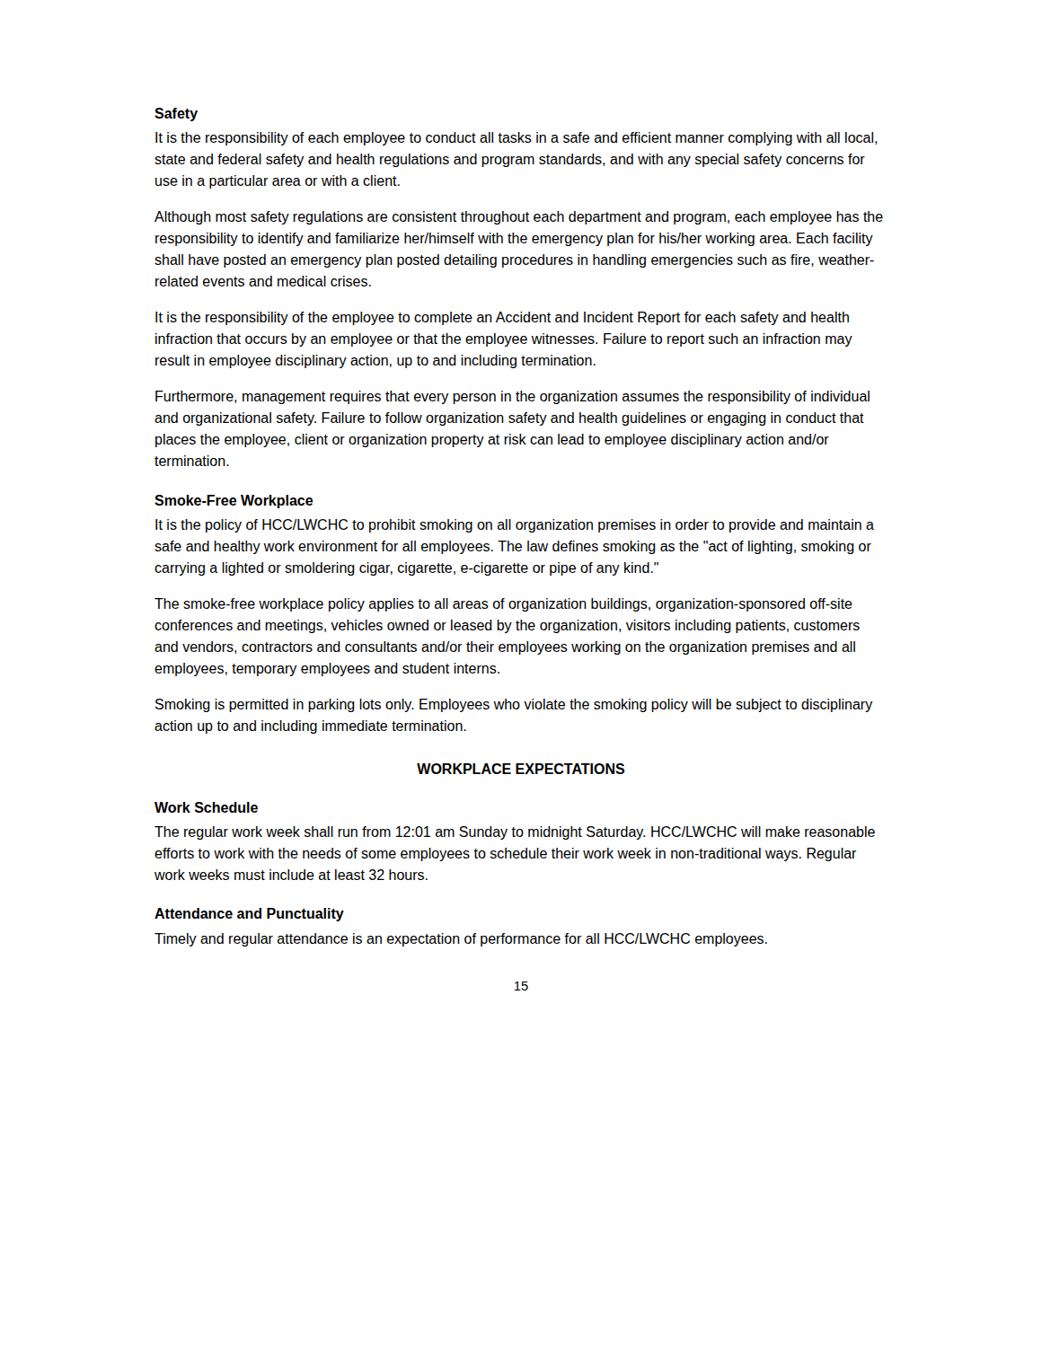Safety
It is the responsibility of each employee to conduct all tasks in a safe and efficient manner complying with all local, state and federal safety and health regulations and program standards, and with any special safety concerns for use in a particular area or with a client.
Although most safety regulations are consistent throughout each department and program, each employee has the responsibility to identify and familiarize her/himself with the emergency plan for his/her working area. Each facility shall have posted an emergency plan posted detailing procedures in handling emergencies such as fire, weather-related events and medical crises.
It is the responsibility of the employee to complete an Accident and Incident Report for each safety and health infraction that occurs by an employee or that the employee witnesses. Failure to report such an infraction may result in employee disciplinary action, up to and including termination.
Furthermore, management requires that every person in the organization assumes the responsibility of individual and organizational safety. Failure to follow organization safety and health guidelines or engaging in conduct that places the employee, client or organization property at risk can lead to employee disciplinary action and/or termination.
Smoke-Free Workplace
It is the policy of HCC/LWCHC to prohibit smoking on all organization premises in order to provide and maintain a safe and healthy work environment for all employees. The law defines smoking as the "act of lighting, smoking or carrying a lighted or smoldering cigar, cigarette, e-cigarette or pipe of any kind."
The smoke-free workplace policy applies to all areas of organization buildings, organization-sponsored off-site conferences and meetings, vehicles owned or leased by the organization, visitors including patients, customers and vendors, contractors and consultants and/or their employees working on the organization premises and all employees, temporary employees and student interns.
Smoking is permitted in parking lots only. Employees who violate the smoking policy will be subject to disciplinary action up to and including immediate termination.
WORKPLACE EXPECTATIONS
Work Schedule
The regular work week shall run from 12:01 am Sunday to midnight Saturday. HCC/LWCHC will make reasonable efforts to work with the needs of some employees to schedule their work week in non-traditional ways. Regular work weeks must include at least 32 hours.
Attendance and Punctuality
Timely and regular attendance is an expectation of performance for all HCC/LWCHC employees.
15